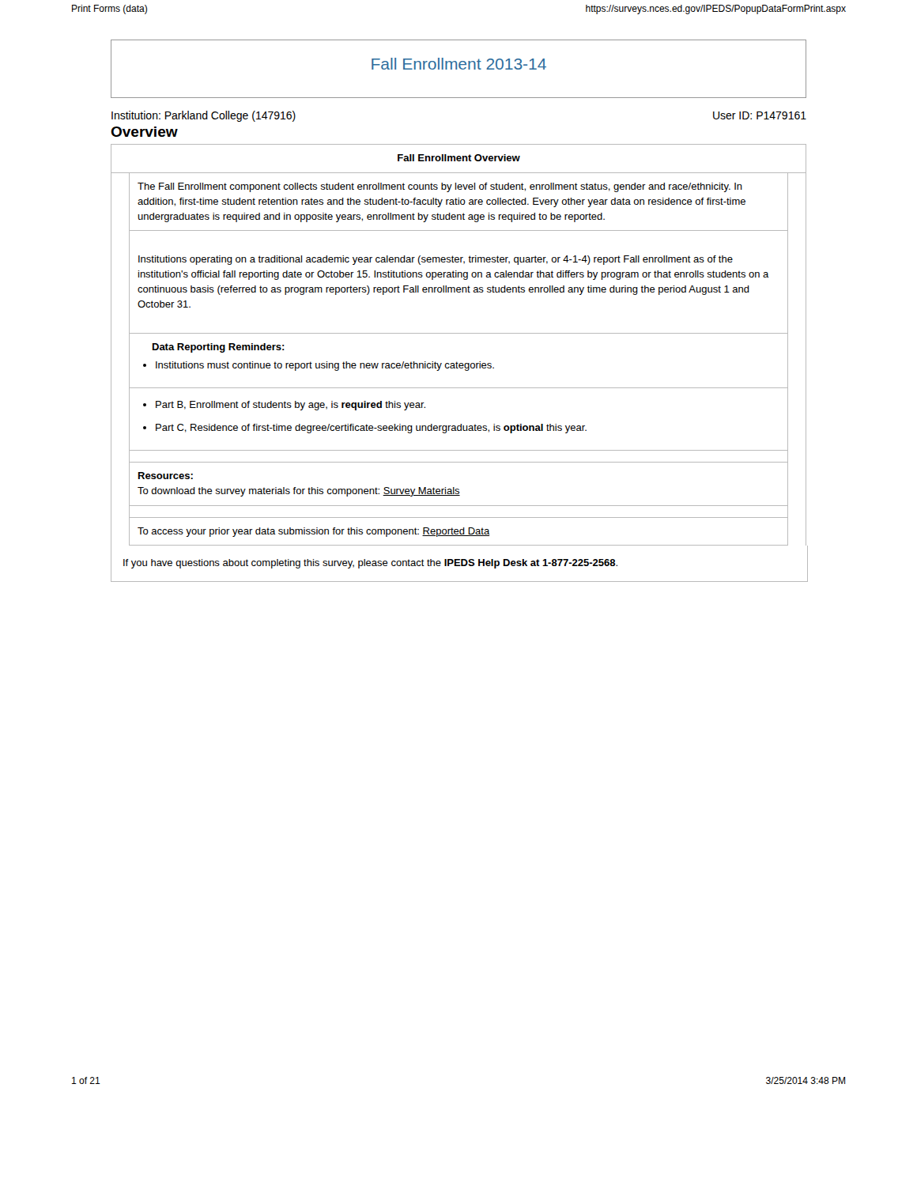Print Forms (data) https://surveys.nces.ed.gov/IPEDS/PopupDataFormPrint.aspx
Fall Enrollment 2013-14
Institution: Parkland College (147916) User ID: P1479161
Overview
| Fall Enrollment Overview |
| | The Fall Enrollment component collects student enrollment counts by level of student, enrollment status, gender and race/ethnicity. In addition, first-time student retention rates and the student-to-faculty ratio are collected. Every other year data on residence of first-time undergraduates is required and in opposite years, enrollment by student age is required to be reported. | |
| | Institutions operating on a traditional academic year calendar (semester, trimester, quarter, or 4-1-4) report Fall enrollment as of the institution's official fall reporting date or October 15. Institutions operating on a calendar that differs by program or that enrolls students on a continuous basis (referred to as program reporters) report Fall enrollment as students enrolled any time during the period August 1 and October 31. | |
| | Data Reporting Reminders: Institutions must continue to report using the new race/ethnicity categories. | |
| | Part B, Enrollment of students by age, is required this year. Part C, Residence of first-time degree/certificate-seeking undergraduates, is optional this year. | |
| | Resources: To download the survey materials for this component: Survey Materials | |
| | To access your prior year data submission for this component: Reported Data | |
If you have questions about completing this survey, please contact the IPEDS Help Desk at 1-877-225-2568.
1 of 21 3/25/2014 3:48 PM